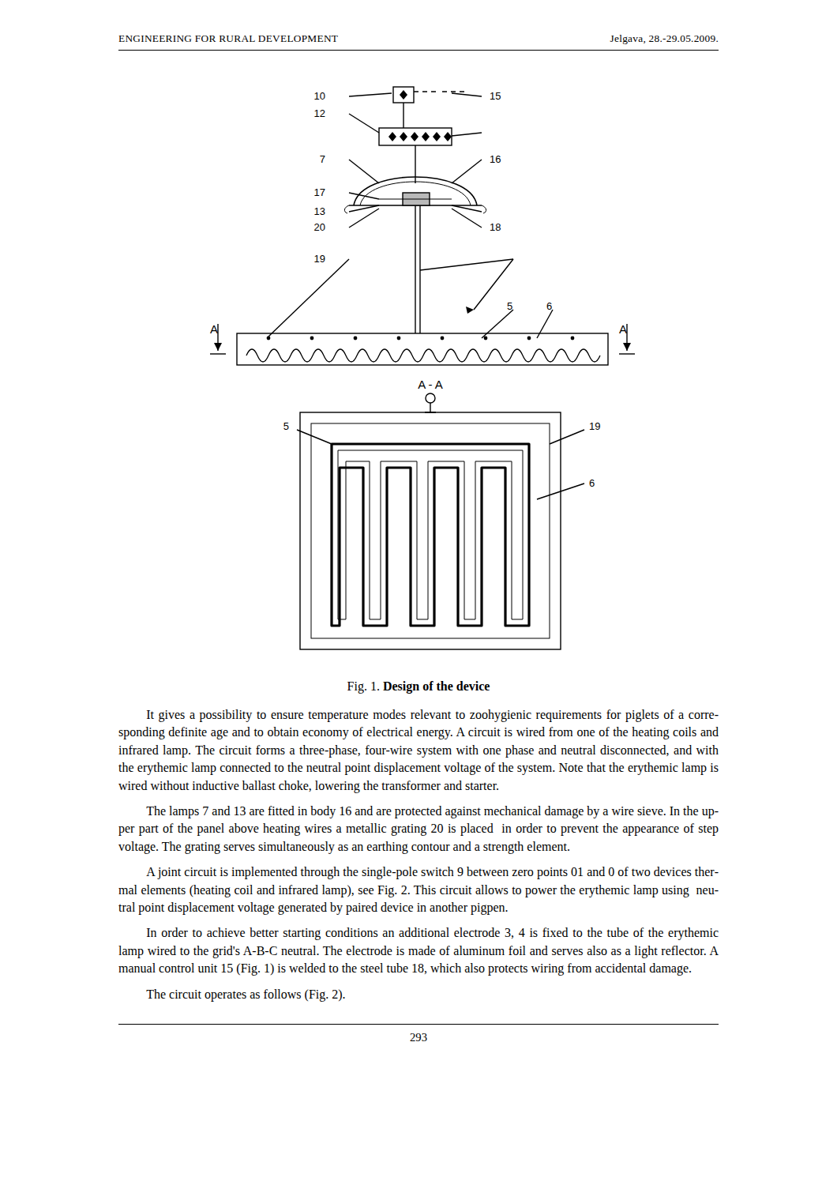Engineering for rural development Jelgava, 28.-29.05.2009.
10 12 7 17 13 20 19 15 16 18 5 6 A A A - A 5 19 6
Fig. 1. Design of the device
It gives a possibility to ensure temperature modes relevant to zoohygienic requirements for piglets of a corresponding definite age and to obtain economy of electrical energy. A circuit is wired from one of the heating coils and infrared lamp. The circuit forms a three-phase, four-wire system with one phase and neutral disconnected, and with the erythemic lamp connected to the neutral point displacement voltage of the system. Note that the erythemic lamp is wired without inductive ballast choke, lowering the transformer and starter.
The lamps 7 and 13 are fitted in body 16 and are protected against mechanical damage by a wire sieve. In the upper part of the panel above heating wires a metallic grating 20 is placed in order to prevent the appearance of step voltage. The grating serves simultaneously as an earthing contour and a strength element.
A joint circuit is implemented through the single-pole switch 9 between zero points 01 and 0 of two devices thermal elements (heating coil and infrared lamp), see Fig. 2. This circuit allows to power the erythemic lamp using neutral point displacement voltage generated by paired device in another pigpen.
In order to achieve better starting conditions an additional electrode 3, 4 is fixed to the tube of the erythemic lamp wired to the grid's A-B-C neutral. The electrode is made of aluminum foil and serves also as a light reflector. A manual control unit 15 (Fig. 1) is welded to the steel tube 18, which also protects wiring from accidental damage.
The circuit operates as follows (Fig. 2).
293